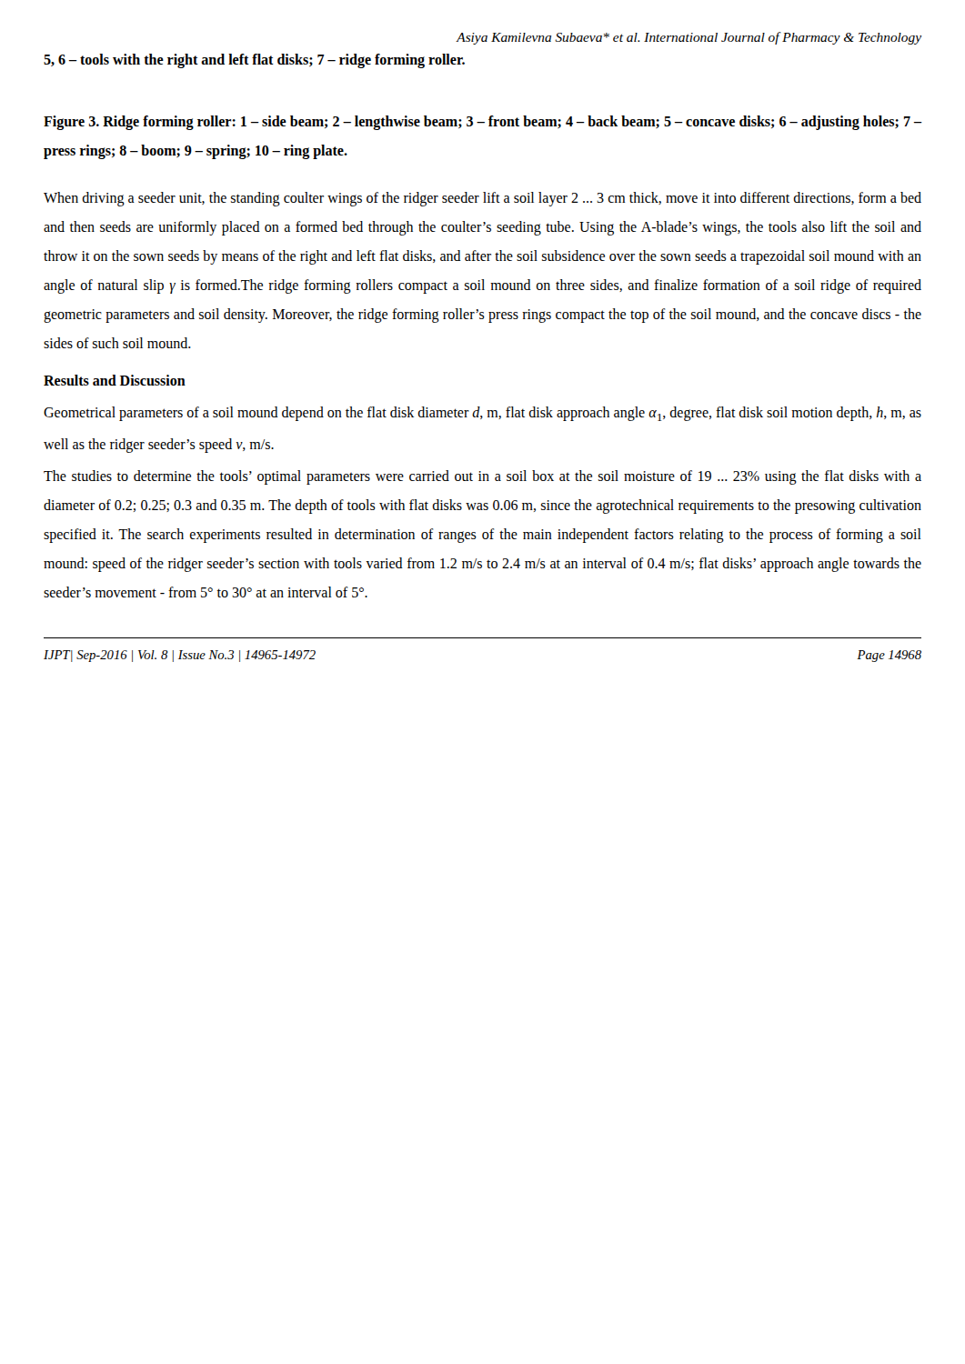Asiya Kamilevna Subaeva* et al. International Journal of Pharmacy & Technology
5, 6 – tools with the right and left flat disks; 7 – ridge forming roller.
Figure 3. Ridge forming roller: 1 – side beam; 2 – lengthwise beam; 3 – front beam; 4 – back beam; 5 – concave disks; 6 – adjusting holes; 7 – press rings; 8 – boom; 9 – spring; 10 – ring plate.
When driving a seeder unit, the standing coulter wings of the ridger seeder lift a soil layer 2 ... 3 cm thick, move it into different directions, form a bed and then seeds are uniformly placed on a formed bed through the coulter’s seeding tube. Using the A-blade’s wings, the tools also lift the soil and throw it on the sown seeds by means of the right and left flat disks, and after the soil subsidence over the sown seeds a trapezoidal soil mound with an angle of natural slip γ is formed.The ridge forming rollers compact a soil mound on three sides, and finalize formation of a soil ridge of required geometric parameters and soil density. Moreover, the ridge forming roller’s press rings compact the top of the soil mound, and the concave discs - the sides of such soil mound.
Results and Discussion
Geometrical parameters of a soil mound depend on the flat disk diameter d, m, flat disk approach angle α1, degree, flat disk soil motion depth, h, m, as well as the ridger seeder’s speed v, m/s.
The studies to determine the tools’ optimal parameters were carried out in a soil box at the soil moisture of 19 ... 23% using the flat disks with a diameter of 0.2; 0.25; 0.3 and 0.35 m. The depth of tools with flat disks was 0.06 m, since the agrotechnical requirements to the presowing cultivation specified it. The search experiments resulted in determination of ranges of the main independent factors relating to the process of forming a soil mound: speed of the ridger seeder’s section with tools varied from 1.2 m/s to 2.4 m/s at an interval of 0.4 m/s; flat disks’ approach angle towards the seeder’s movement - from 5° to 30° at an interval of 5°.
IJPT| Sep-2016 | Vol. 8 | Issue No.3 | 14965-14972 Page 14968